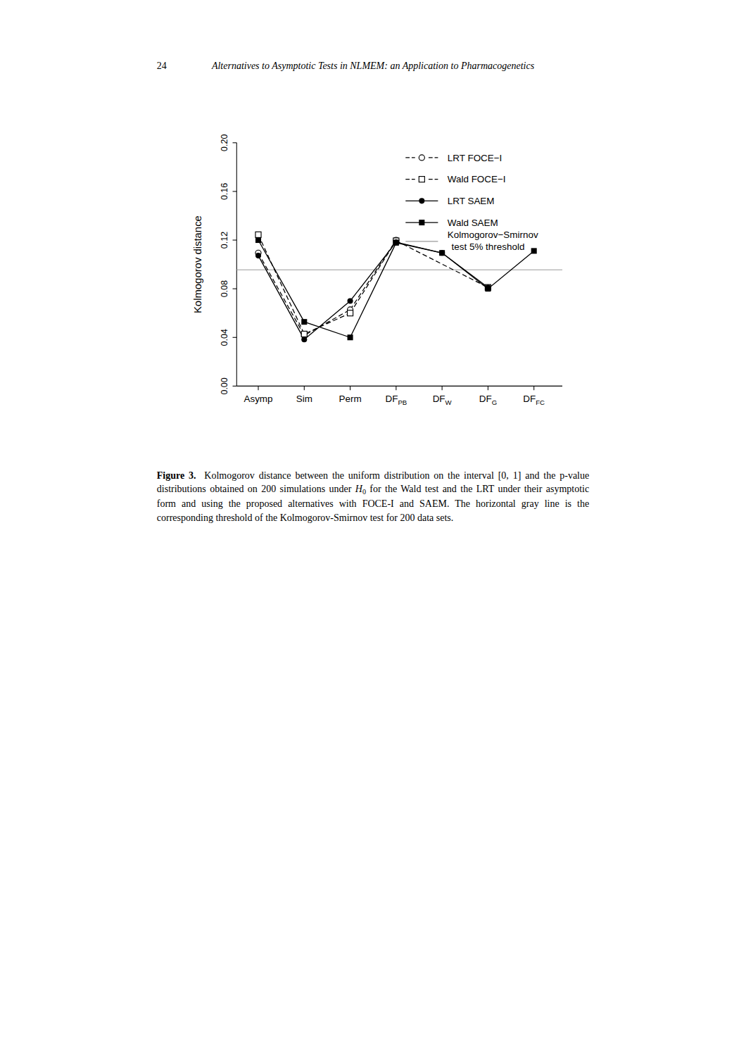24 Alternatives to Asymptotic Tests in NLMEM: an Application to Pharmacogenetics
0.00 0.04 0.08 0.12 0.16 0.20 Kolmogorov distance Asymp Sim Perm DFPB DFW DFG DFFC LRT FOCE−I Wald FOCE−I LRT SAEM Wald SAEM Kolmogorov−Smirnov test 5% threshold
Figure 3. Kolmogorov distance between the uniform distribution on the interval [0, 1] and the p-value distributions obtained on 200 simulations under H 0 for the Wald test and the LRT under their asymptotic form and using the proposed alternatives with FOCE-I and SAEM. The horizontal gray line is the corresponding threshold of the Kolmogorov-Smirnov test for 200 data sets.